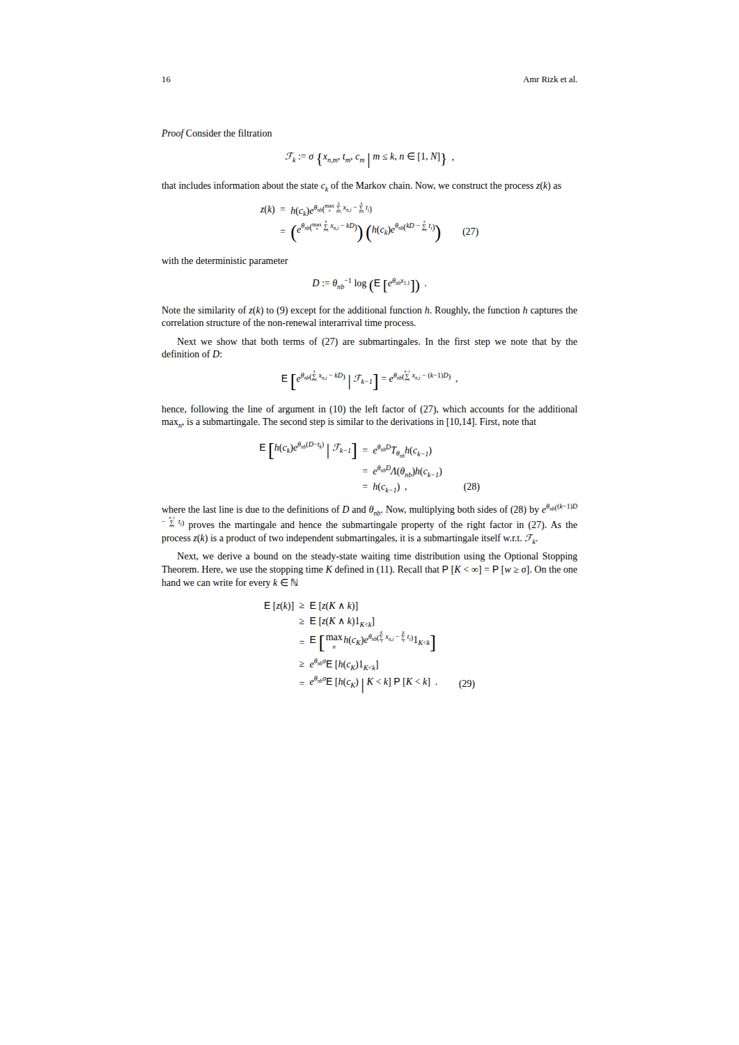16 Amr Rizk et al.
Proof Consider the filtration
ℱk := σ {xn,m, tm, cm | m ≤ k, n ∈ [1, N]} ,
that includes information about the state ck of the Markov chain. Now, we construct the process z(k) as
| z ( k ) | = | h ( c k ) e θ nb ( max n k ∑ i =1 x n,i − k ∑ i =1 t i ) | |
| | = | ( e θ nb ( max n k ∑ i =1 x n,i − kD ) ) ( h ( c k ) e θ nb ( kD − k ∑ i =1 t i ) ) | (27) |
with the deterministic parameter
D := θnb−1 log (E [eθnbx1,1]) .
Note the similarity of z(k) to (9) except for the additional function h. Roughly, the function h captures the correlation structure of the non-renewal interarrival time process.
Next we show that both terms of (27) are submartingales. In the first step we note that by the definition of D:
E [eθnb(k∑i=1 xn,i − kD) | ℱk−1] = eθnb(k−1∑i=1 xn,i − (k−1)D) ,
hence, following the line of argument in (10) the left factor of (27), which accounts for the additional maxn, is a submartingale. The second step is similar to the derivations in [10,14]. First, note that
| E [ h ( c k ) e θ nb ( D − t k ) / ℱ k−1 ] | = | e θ nb D T θ nb h ( c k−1 ) | |
| | = | e θ nb D Λ ( θ nb ) h ( c k−1 ) | |
| | = | h ( c k−1 ) , | (28) |
where the last line is due to the definitions of D and θnb. Now, multiplying both sides of (28) by eθnb((k−1)D − k−1∑i=1 ti) proves the martingale and hence the submartingale property of the right factor in (27). As the process z(k) is a product of two independent submartingales, it is a submartingale itself w.r.t. ℱk.
Next, we derive a bound on the steady-state waiting time distribution using the Optional Stopping Theorem. Here, we use the stopping time K defined in (11). Recall that P [K < ∞] = P [w ≥ σ]. On the one hand we can write for every k ∈ ℕ
| E [ z ( k )] | ≥ | E [ z ( K ∧ k )] | |
| | ≥ | E [ z ( K ∧ k ) 1 K < k ] | |
| | = | E [ max n h ( c K ) e θ nb ( K ∑ 1 x n,i − K ∑ 1 t i ) 1 K < k ] | |
| | ≥ | e θ nb σ E [ h ( c K ) 1 K < k ] | |
| | = | e θ nb σ E [ h ( c K ) / K < k ] P [ K < k ] . | (29) |